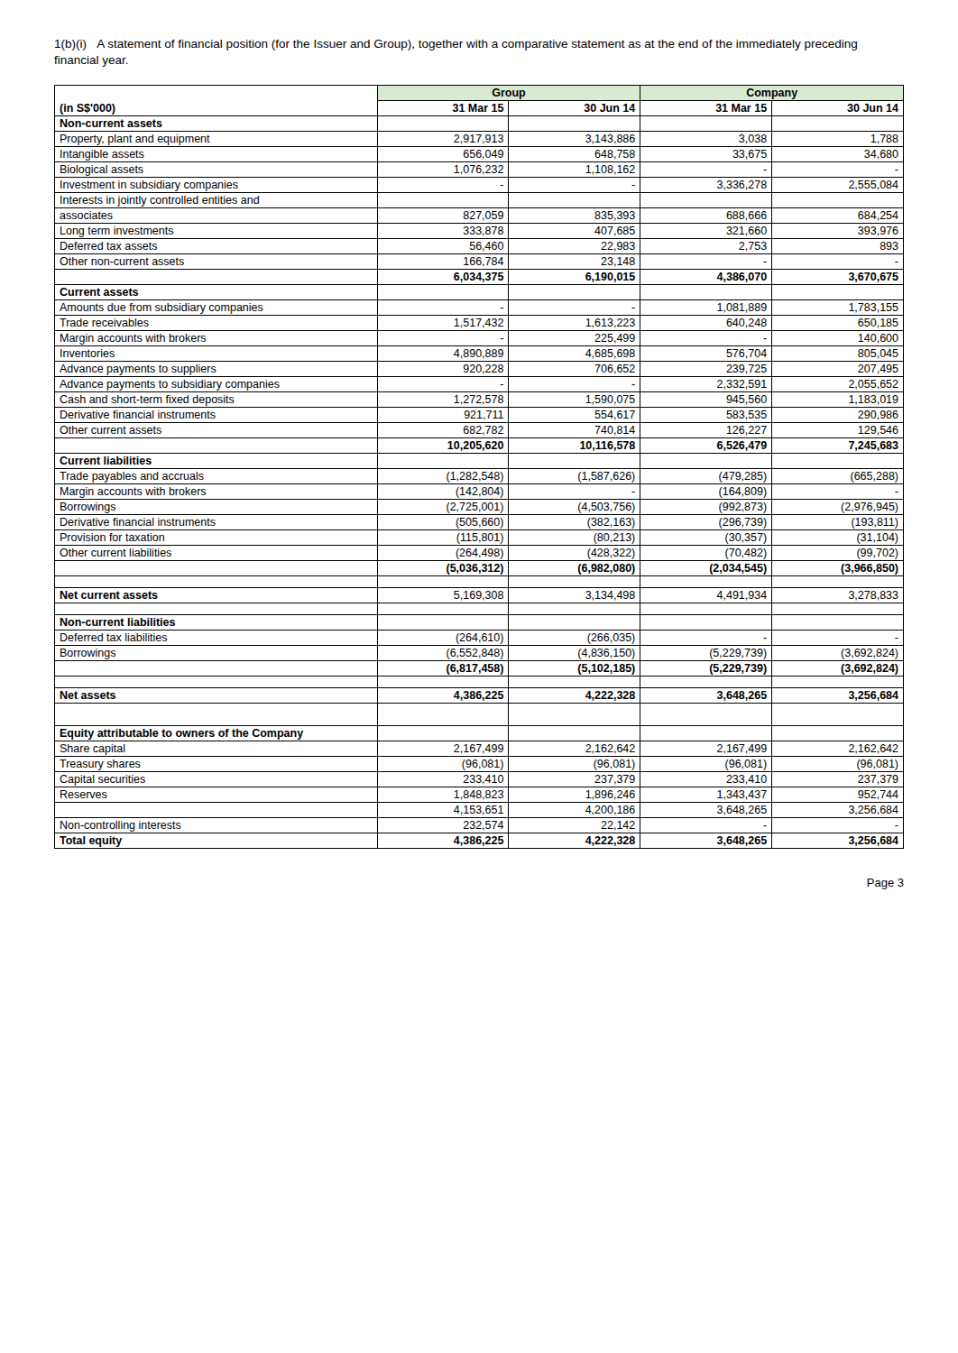1(b)(i) A statement of financial position (for the Issuer and Group), together with a comparative statement as at the end of the immediately preceding financial year.
| (in S$'000) | Group | Company |
| --- | --- | --- |
| 31 Mar 15 | 30 Jun 14 | 31 Mar 15 | 30 Jun 14 |
| Non-current assets | | | | |
| Property, plant and equipment | 2,917,913 | 3,143,886 | 3,038 | 1,788 |
| Intangible assets | 656,049 | 648,758 | 33,675 | 34,680 |
| Biological assets | 1,076,232 | 1,108,162 | - | - |
| Investment in subsidiary companies | - | - | 3,336,278 | 2,555,084 |
| Interests in jointly controlled entities and | | | | |
| associates | 827,059 | 835,393 | 688,666 | 684,254 |
| Long term investments | 333,878 | 407,685 | 321,660 | 393,976 |
| Deferred tax assets | 56,460 | 22,983 | 2,753 | 893 |
| Other non-current assets | 166,784 | 23,148 | - | - |
| | 6,034,375 | 6,190,015 | 4,386,070 | 3,670,675 |
| Current assets | | | | |
| Amounts due from subsidiary companies | - | - | 1,081,889 | 1,783,155 |
| Trade receivables | 1,517,432 | 1,613,223 | 640,248 | 650,185 |
| Margin accounts with brokers | - | 225,499 | - | 140,600 |
| Inventories | 4,890,889 | 4,685,698 | 576,704 | 805,045 |
| Advance payments to suppliers | 920,228 | 706,652 | 239,725 | 207,495 |
| Advance payments to subsidiary companies | - | - | 2,332,591 | 2,055,652 |
| Cash and short-term fixed deposits | 1,272,578 | 1,590,075 | 945,560 | 1,183,019 |
| Derivative financial instruments | 921,711 | 554,617 | 583,535 | 290,986 |
| Other current assets | 682,782 | 740,814 | 126,227 | 129,546 |
| | 10,205,620 | 10,116,578 | 6,526,479 | 7,245,683 |
| Current liabilities | | | | |
| Trade payables and accruals | (1,282,548) | (1,587,626) | (479,285) | (665,288) |
| Margin accounts with brokers | (142,804) | - | (164,809) | - |
| Borrowings | (2,725,001) | (4,503,756) | (992,873) | (2,976,945) |
| Derivative financial instruments | (505,660) | (382,163) | (296,739) | (193,811) |
| Provision for taxation | (115,801) | (80,213) | (30,357) | (31,104) |
| Other current liabilities | (264,498) | (428,322) | (70,482) | (99,702) |
| | (5,036,312) | (6,982,080) | (2,034,545) | (3,966,850) |
| Net current assets | 5,169,308 | 3,134,498 | 4,491,934 | 3,278,833 |
| Non-current liabilities | | | | |
| Deferred tax liabilities | (264,610) | (266,035) | - | - |
| Borrowings | (6,552,848) | (4,836,150) | (5,229,739) | (3,692,824) |
| | (6,817,458) | (5,102,185) | (5,229,739) | (3,692,824) |
| Net assets | 4,386,225 | 4,222,328 | 3,648,265 | 3,256,684 |
| Equity attributable to owners of the Company | | | | |
| Share capital | 2,167,499 | 2,162,642 | 2,167,499 | 2,162,642 |
| Treasury shares | (96,081) | (96,081) | (96,081) | (96,081) |
| Capital securities | 233,410 | 237,379 | 233,410 | 237,379 |
| Reserves | 1,848,823 | 1,896,246 | 1,343,437 | 952,744 |
| | 4,153,651 | 4,200,186 | 3,648,265 | 3,256,684 |
| Non-controlling interests | 232,574 | 22,142 | - | - |
| Total equity | 4,386,225 | 4,222,328 | 3,648,265 | 3,256,684 |
Page 3